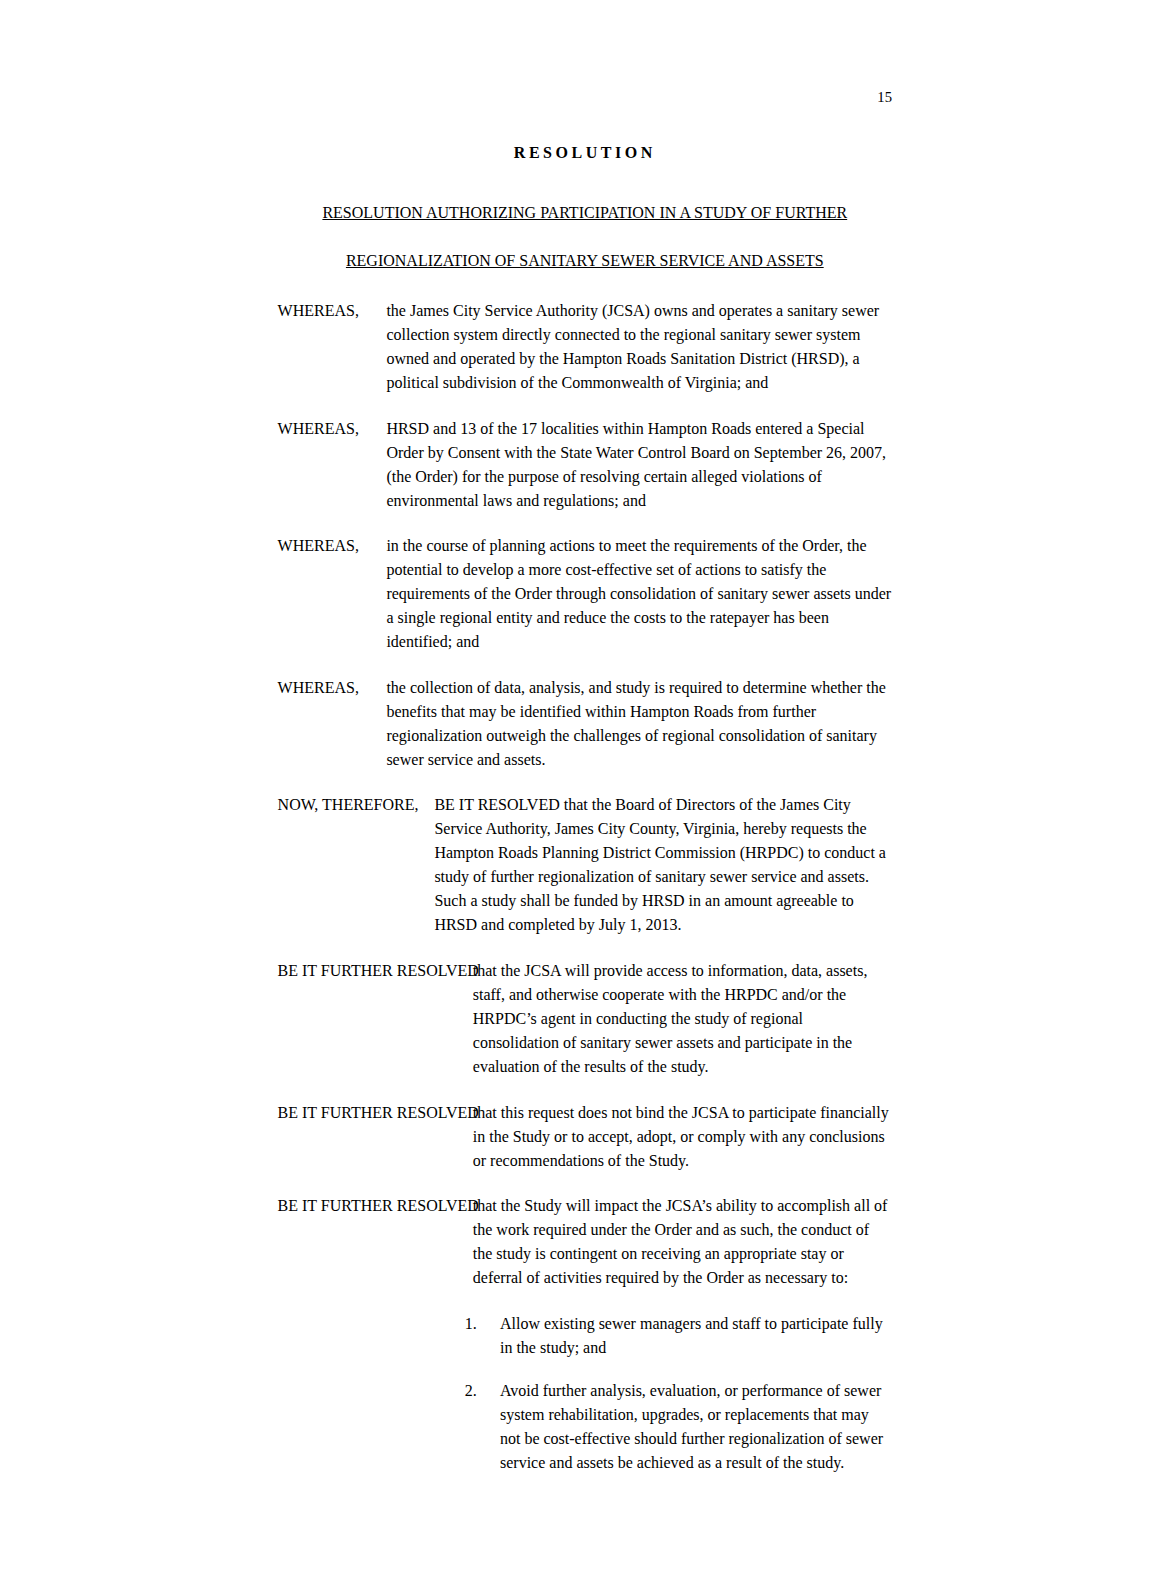15
RESOLUTION
RESOLUTION AUTHORIZING PARTICIPATION IN A STUDY OF FURTHER REGIONALIZATION OF SANITARY SEWER SERVICE AND ASSETS
WHEREAS,
the James City Service Authority (JCSA) owns and operates a sanitary sewer collection system directly connected to the regional sanitary sewer system owned and operated by the Hampton Roads Sanitation District (HRSD), a political subdivision of the Commonwealth of Virginia; and
WHEREAS,
HRSD and 13 of the 17 localities within Hampton Roads entered a Special Order by Consent with the State Water Control Board on September 26, 2007, (the Order) for the purpose of resolving certain alleged violations of environmental laws and regulations; and
WHEREAS,
in the course of planning actions to meet the requirements of the Order, the potential to develop a more cost-effective set of actions to satisfy the requirements of the Order through consolidation of sanitary sewer assets under a single regional entity and reduce the costs to the ratepayer has been identified; and
WHEREAS,
the collection of data, analysis, and study is required to determine whether the benefits that may be identified within Hampton Roads from further regionalization outweigh the challenges of regional consolidation of sanitary sewer service and assets.
NOW, THEREFORE,
BE IT RESOLVED that the Board of Directors of the James City Service Authority, James City County, Virginia, hereby requests the Hampton Roads Planning District Commission (HRPDC) to conduct a study of further regionalization of sanitary sewer service and assets. Such a study shall be funded by HRSD in an amount agreeable to HRSD and completed by July 1, 2013.
BE IT FURTHER RESOLVED
that the JCSA will provide access to information, data, assets, staff, and otherwise cooperate with the HRPDC and/or the HRPDC’s agent in conducting the study of regional consolidation of sanitary sewer assets and participate in the evaluation of the results of the study.
BE IT FURTHER RESOLVED
that this request does not bind the JCSA to participate financially in the Study or to accept, adopt, or comply with any conclusions or recommendations of the Study.
BE IT FURTHER RESOLVED
that the Study will impact the JCSA’s ability to accomplish all of the work required under the Order and as such, the conduct of the study is contingent on receiving an appropriate stay or deferral of activities required by the Order as necessary to:
Allow existing sewer managers and staff to participate fully in the study; and
Avoid further analysis, evaluation, or performance of sewer system rehabilitation, upgrades, or replacements that may not be cost-effective should further regionalization of sewer service and assets be achieved as a result of the study.